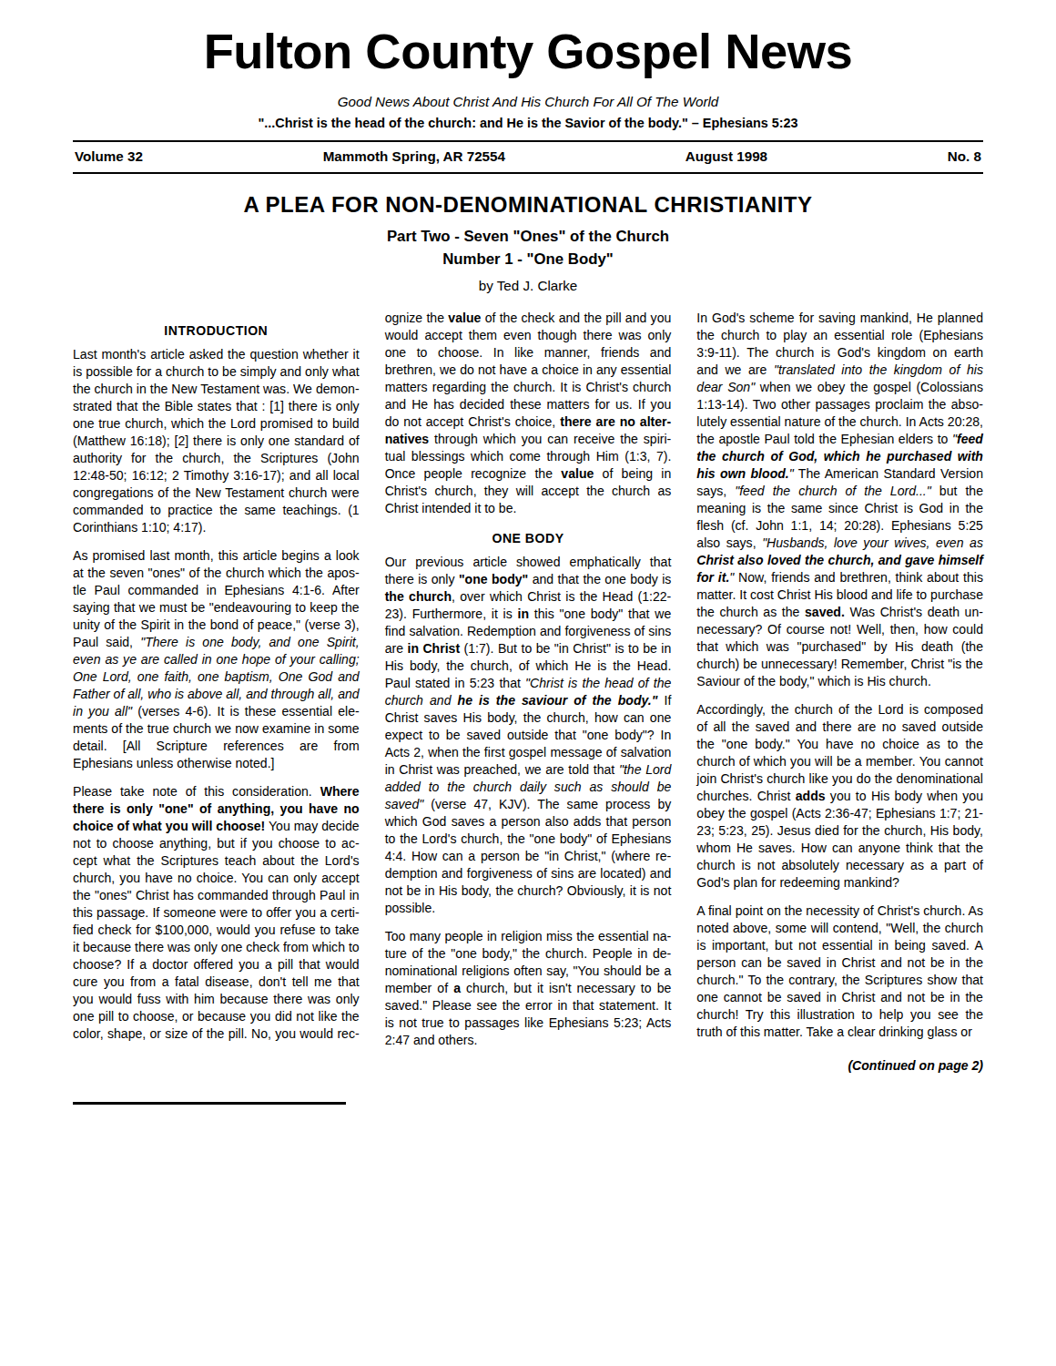Fulton County Gospel News
Good News About Christ And His Church For All Of The World
"...Christ is the head of the church: and He is the Savior of the body." – Ephesians 5:23
Volume 32 Mammoth Spring, AR 72554 August 1998 No. 8
A PLEA FOR NON-DENOMINATIONAL CHRISTIANITY
Part Two - Seven "Ones" of the Church
Number 1 - "One Body"
by Ted J. Clarke
INTRODUCTION
Last month's article asked the question whether it is possible for a church to be simply and only what the church in the New Testament was. We demonstrated that the Bible states that : [1] there is only one true church, which the Lord promised to build (Matthew 16:18); [2] there is only one standard of authority for the church, the Scriptures (John 12:48-50; 16:12; 2 Timothy 3:16-17); and all local congregations of the New Testament church were commanded to practice the same teachings. (1 Corinthians 1:10; 4:17).
As promised last month, this article begins a look at the seven "ones" of the church which the apostle Paul commanded in Ephesians 4:1-6. After saying that we must be "endeavouring to keep the unity of the Spirit in the bond of peace," (verse 3), Paul said, "There is one body, and one Spirit, even as ye are called in one hope of your calling; One Lord, one faith, one baptism, One God and Father of all, who is above all, and through all, and in you all" (verses 4-6). It is these essential elements of the true church we now examine in some detail. [All Scripture references are from Ephesians unless otherwise noted.]
Please take note of this consideration. Where there is only "one" of anything, you have no choice of what you will choose! You may decide not to choose anything, but if you choose to accept what the Scriptures teach about the Lord's church, you have no choice. You can only accept the "ones" Christ has commanded through Paul in this passage. If someone were to offer you a certified check for $100,000, would you refuse to take it because there was only one check from which to choose? If a doctor offered you a pill that would cure you from a fatal disease, don't tell me that you would fuss with him because there was only one pill to choose, or because you did not like the color, shape, or size of the pill. No, you would recognize the value of the check and the pill and you would accept them even though there was only one to choose. In like manner, friends and brethren, we do not have a choice in any essential matters regarding the church. It is Christ's church and He has decided these matters for us. If you do not accept Christ's choice, there are no alternatives through which you can receive the spiritual blessings which come through Him (1:3, 7). Once people recognize the value of being in Christ's church, they will accept the church as Christ intended it to be.
ONE BODY
Our previous article showed emphatically that there is only "one body" and that the one body is the church, over which Christ is the Head (1:22-23). Furthermore, it is in this "one body" that we find salvation. Redemption and forgiveness of sins are in Christ (1:7). But to be "in Christ" is to be in His body, the church, of which He is the Head. Paul stated in 5:23 that "Christ is the head of the church and he is the saviour of the body." If Christ saves His body, the church, how can one expect to be saved outside that "one body"? In Acts 2, when the first gospel message of salvation in Christ was preached, we are told that "the Lord added to the church daily such as should be saved" (verse 47, KJV). The same process by which God saves a person also adds that person to the Lord's church, the "one body" of Ephesians 4:4. How can a person be "in Christ," (where redemption and forgiveness of sins are located) and not be in His body, the church? Obviously, it is not possible.
Too many people in religion miss the essential nature of the "one body," the church. People in denominational religions often say, "You should be a member of a church, but it isn't necessary to be saved." Please see the error in that statement. It is not true to passages like Ephesians 5:23; Acts 2:47 and others.
In God's scheme for saving mankind, He planned the church to play an essential role (Ephesians 3:9-11). The church is God's kingdom on earth and we are "translated into the kingdom of his dear Son" when we obey the gospel (Colossians 1:13-14). Two other passages proclaim the absolutely essential nature of the church. In Acts 20:28, the apostle Paul told the Ephesian elders to "feed the church of God, which he purchased with his own blood." The American Standard Version says, "feed the church of the Lord..." but the meaning is the same since Christ is God in the flesh (cf. John 1:1, 14; 20:28). Ephesians 5:25 also says, "Husbands, love your wives, even as Christ also loved the church, and gave himself for it." Now, friends and brethren, think about this matter. It cost Christ His blood and life to purchase the church as the saved. Was Christ's death unnecessary? Of course not! Well, then, how could that which was "purchased" by His death (the church) be unnecessary! Remember, Christ "is the Saviour of the body," which is His church.
Accordingly, the church of the Lord is composed of all the saved and there are no saved outside the "one body." You have no choice as to the church of which you will be a member. You cannot join Christ's church like you do the denominational churches. Christ adds you to His body when you obey the gospel (Acts 2:36-47; Ephesians 1:7; 21-23; 5:23, 25). Jesus died for the church, His body, whom He saves. How can anyone think that the church is not absolutely necessary as a part of God's plan for redeeming mankind?
A final point on the necessity of Christ's church. As noted above, some will contend, "Well, the church is important, but not essential in being saved. A person can be saved in Christ and not be in the church." To the contrary, the Scriptures show that one cannot be saved in Christ and not be in the church! Try this illustration to help you see the truth of this matter. Take a clear drinking glass or
(Continued on page 2)